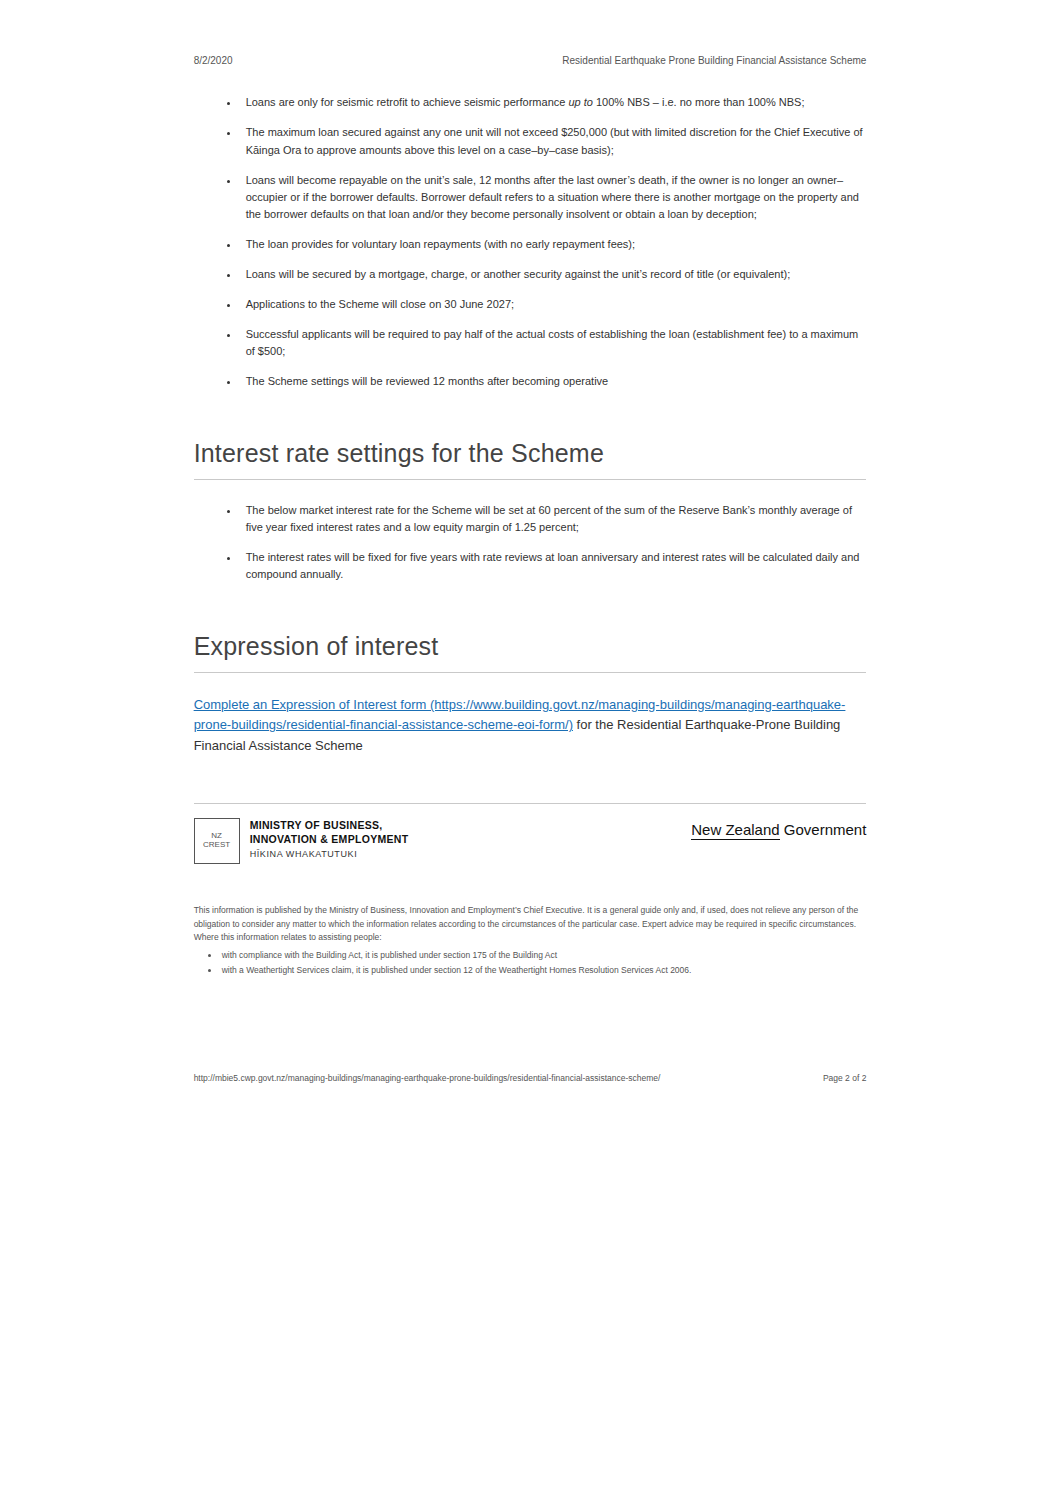8/2/2020 Residential Earthquake Prone Building Financial Assistance Scheme
Loans are only for seismic retrofit to achieve seismic performance up to 100% NBS – i.e. no more than 100% NBS;
The maximum loan secured against any one unit will not exceed $250,000 (but with limited discretion for the Chief Executive of Kāinga Ora to approve amounts above this level on a case–by–case basis);
Loans will become repayable on the unit’s sale, 12 months after the last owner’s death, if the owner is no longer an owner–occupier or if the borrower defaults. Borrower default refers to a situation where there is another mortgage on the property and the borrower defaults on that loan and/or they become personally insolvent or obtain a loan by deception;
The loan provides for voluntary loan repayments (with no early repayment fees);
Loans will be secured by a mortgage, charge, or another security against the unit’s record of title (or equivalent);
Applications to the Scheme will close on 30 June 2027;
Successful applicants will be required to pay half of the actual costs of establishing the loan (establishment fee) to a maximum of $500;
The Scheme settings will be reviewed 12 months after becoming operative
Interest rate settings for the Scheme
The below market interest rate for the Scheme will be set at 60 percent of the sum of the Reserve Bank’s monthly average of five year fixed interest rates and a low equity margin of 1.25 percent;
The interest rates will be fixed for five years with rate reviews at loan anniversary and interest rates will be calculated daily and compound annually.
Expression of interest
Complete an Expression of Interest form (https://www.building.govt.nz/managing-buildings/managing-earthquake-prone-buildings/residential-financial-assistance-scheme-eoi-form/) for the Residential Earthquake-Prone Building Financial Assistance Scheme
NZ
CREST
MINISTRY OF BUSINESS,
INNOVATION & EMPLOYMENT
HĪKINA WHAKATUTUKI
New Zealand Government
This information is published by the Ministry of Business, Innovation and Employment’s Chief Executive. It is a general guide only and, if used, does not relieve any person of the obligation to consider any matter to which the information relates according to the circumstances of the particular case. Expert advice may be required in specific circumstances. Where this information relates to assisting people:
with compliance with the Building Act, it is published under section 175 of the Building Act
with a Weathertight Services claim, it is published under section 12 of the Weathertight Homes Resolution Services Act 2006.
http://mbie5.cwp.govt.nz/managing-buildings/managing-earthquake-prone-buildings/residential-financial-assistance-scheme/ Page 2 of 2